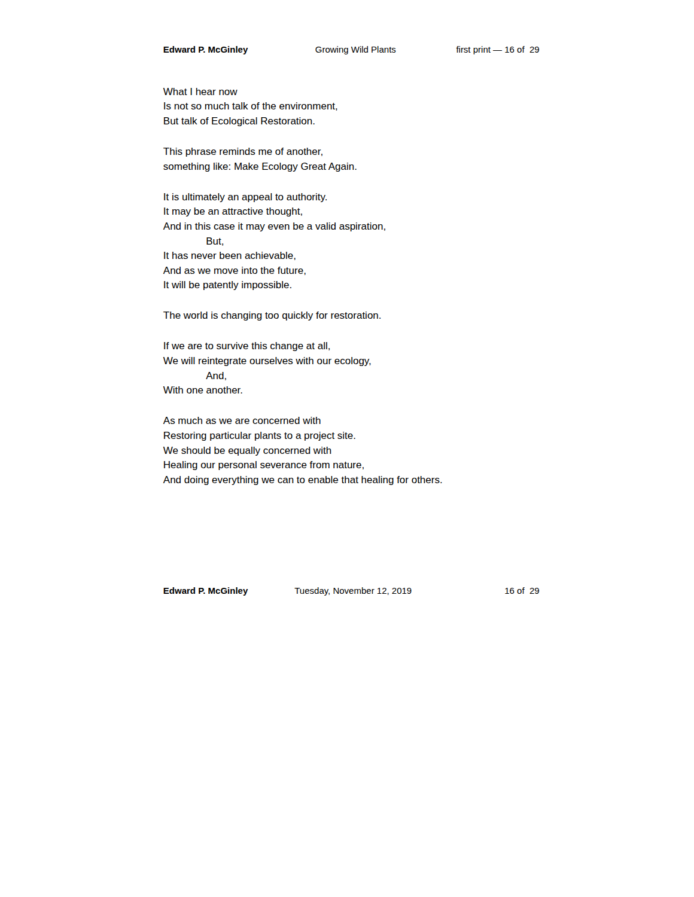Edward P. McGinley Growing Wild Plants first print — 16 of 29
What I hear now
Is not so much talk of the environment,
But talk of Ecological Restoration.
This phrase reminds me of another,
something like: Make Ecology Great Again.
It is ultimately an appeal to authority.
It may be an attractive thought,
And in this case it may even be a valid aspiration,
But,
It has never been achievable,
And as we move into the future,
It will be patently impossible.
The world is changing too quickly for restoration.
If we are to survive this change at all,
We will reintegrate ourselves with our ecology,
And,
With one another.
As much as we are concerned with
Restoring particular plants to a project site.
We should be equally concerned with
Healing our personal severance from nature,
And doing everything we can to enable that healing for others.
Edward P. McGinley Tuesday, November 12, 2019 16 of 29